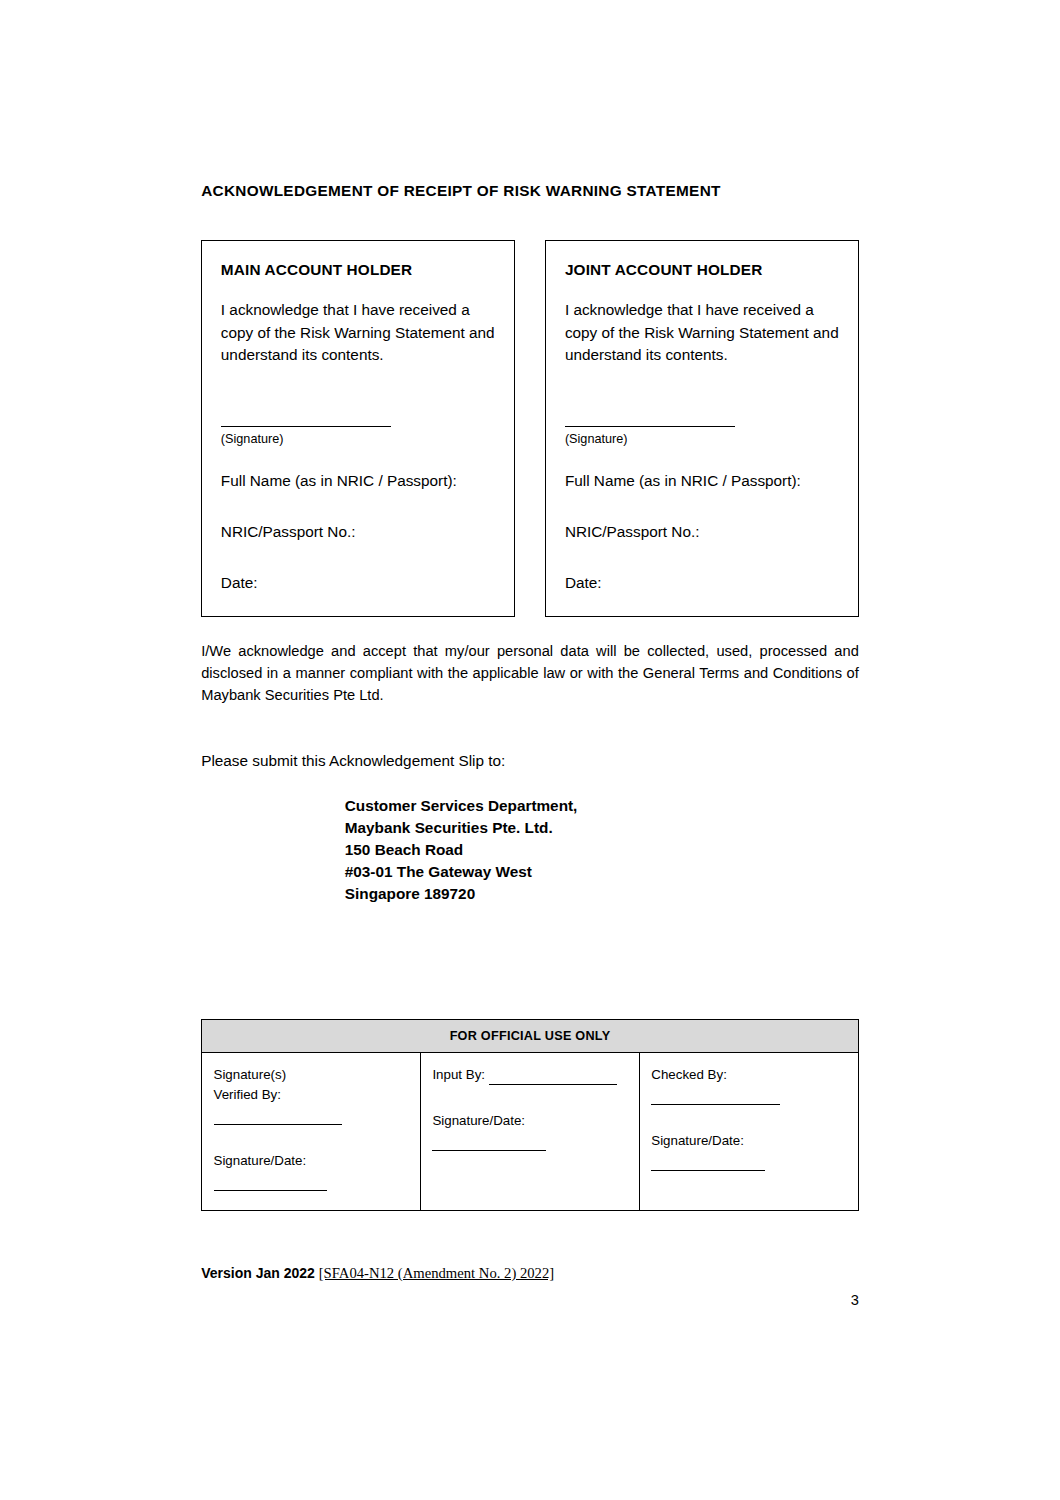Acknowledgement of Receipt of Risk Warning Statement
| MAIN ACCOUNT HOLDER I acknowledge that I have received a copy of the Risk Warning Statement and understand its contents. (Signature) Full Name (as in NRIC / Passport): NRIC/Passport No.: Date: | JOINT ACCOUNT HOLDER I acknowledge that I have received a copy of the Risk Warning Statement and understand its contents. (Signature) Full Name (as in NRIC / Passport): NRIC/Passport No.: Date: |
I/We acknowledge and accept that my/our personal data will be collected, used, processed and disclosed in a manner compliant with the applicable law or with the General Terms and Conditions of Maybank Securities Pte Ltd.
Please submit this Acknowledgement Slip to:
Customer Services Department,
Maybank Securities Pte. Ltd.
150 Beach Road
#03-01 The Gateway West
Singapore 189720
| FOR OFFICIAL USE ONLY |
| --- |
| Signature(s) Verified By: Signature/Date: | Input By: Signature/Date: | Checked By: Signature/Date: |
Version Jan 2022 [SFA04-N12 (Amendment No. 2) 2022]
3